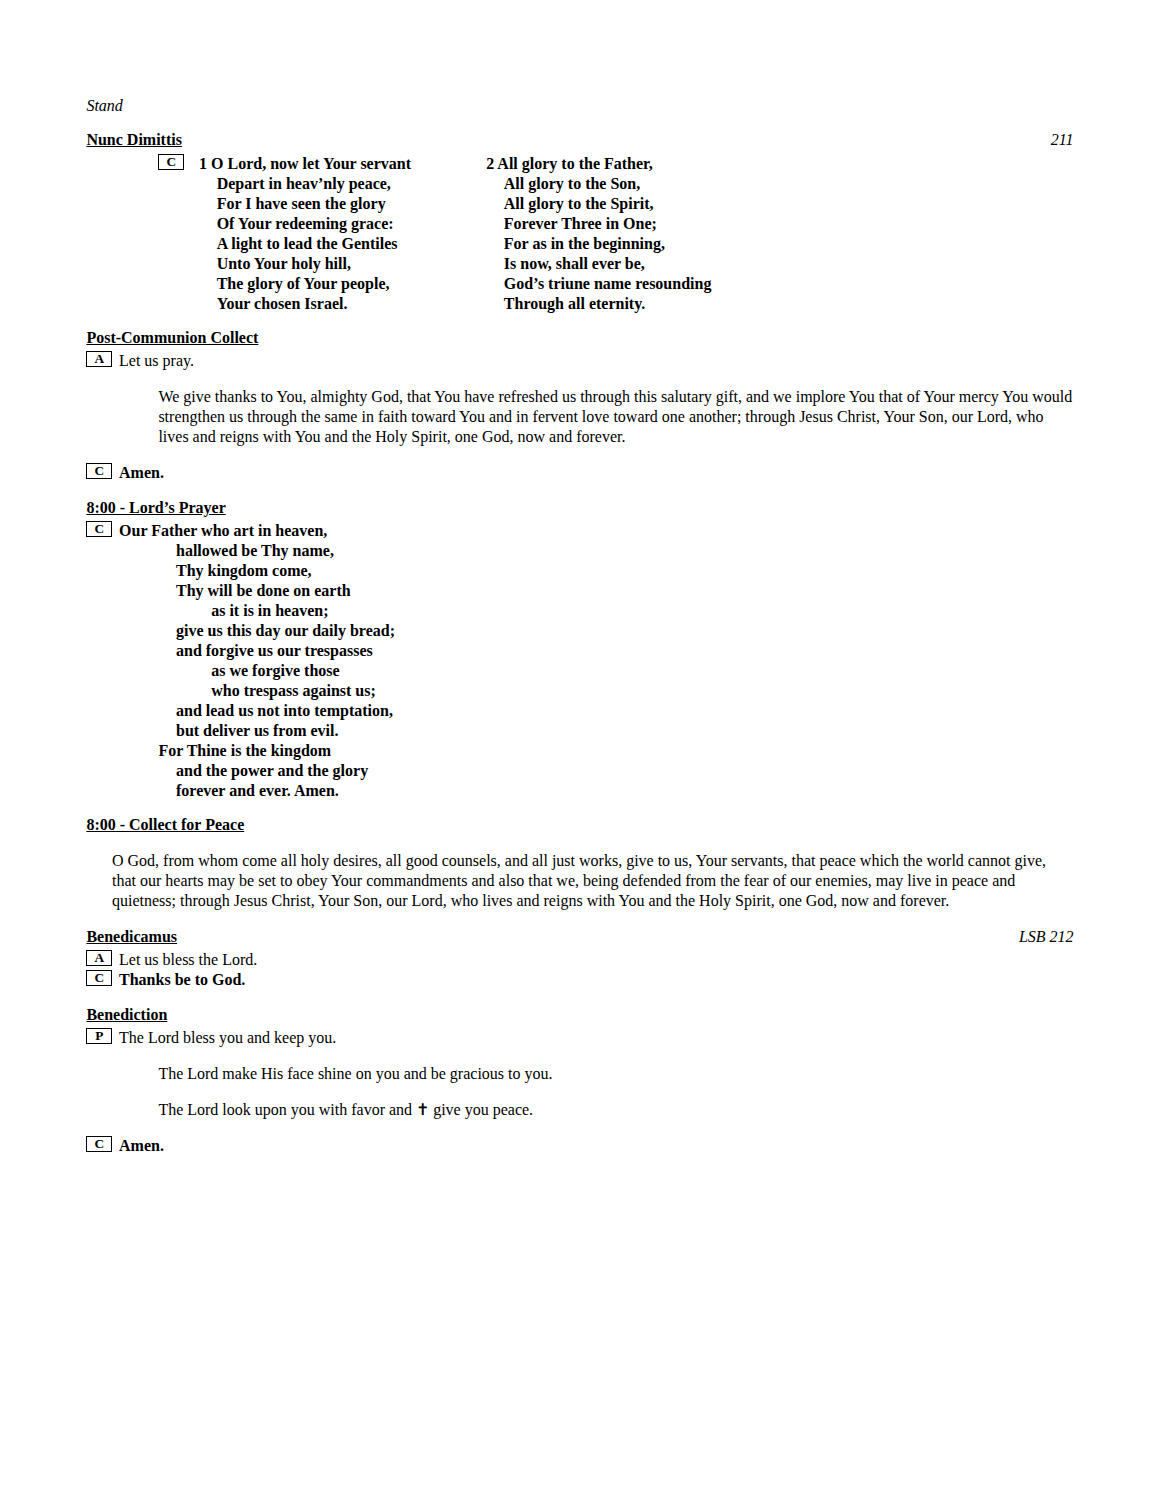Stand
Nunc Dimittis
211
| C | 1 O Lord, now let Your servant Depart in heav’nly peace, For I have seen the glory Of Your redeeming grace: A light to lead the Gentiles Unto Your holy hill, The glory of Your people, Your chosen Israel. | 2 All glory to the Father, All glory to the Son, All glory to the Spirit, Forever Three in One; For as in the beginning, Is now, shall ever be, God’s triune name resounding Through all eternity. |
Post-Communion Collect
ALet us pray.
We give thanks to You, almighty God, that You have refreshed us through this salutary gift, and we implore You that of Your mercy You would strengthen us through the same in faith toward You and in fervent love toward one another; through Jesus Christ, Your Son, our Lord, who lives and reigns with You and the Holy Spirit, one God, now and forever.
CAmen.
8:00 - Lord’s Prayer
COur Father who art in heaven,
hallowed be Thy name,
Thy kingdom come,
Thy will be done on earth
as it is in heaven;
give us this day our daily bread;
and forgive us our trespasses
as we forgive those
who trespass against us;
and lead us not into temptation,
but deliver us from evil.
For Thine is the kingdom
and the power and the glory
forever and ever. Amen.
8:00 - Collect for Peace
O God, from whom come all holy desires, all good counsels, and all just works, give to us, Your servants, that peace which the world cannot give, that our hearts may be set to obey Your commandments and also that we, being defended from the fear of our enemies, may live in peace and quietness; through Jesus Christ, Your Son, our Lord, who lives and reigns with You and the Holy Spirit, one God, now and forever.
Benedicamus
LSB 212
ALet us bless the Lord.
CThanks be to God.
Benediction
PThe Lord bless you and keep you.
The Lord make His face shine on you and be gracious to you.
The Lord look upon you with favor and ✝ give you peace.
CAmen.